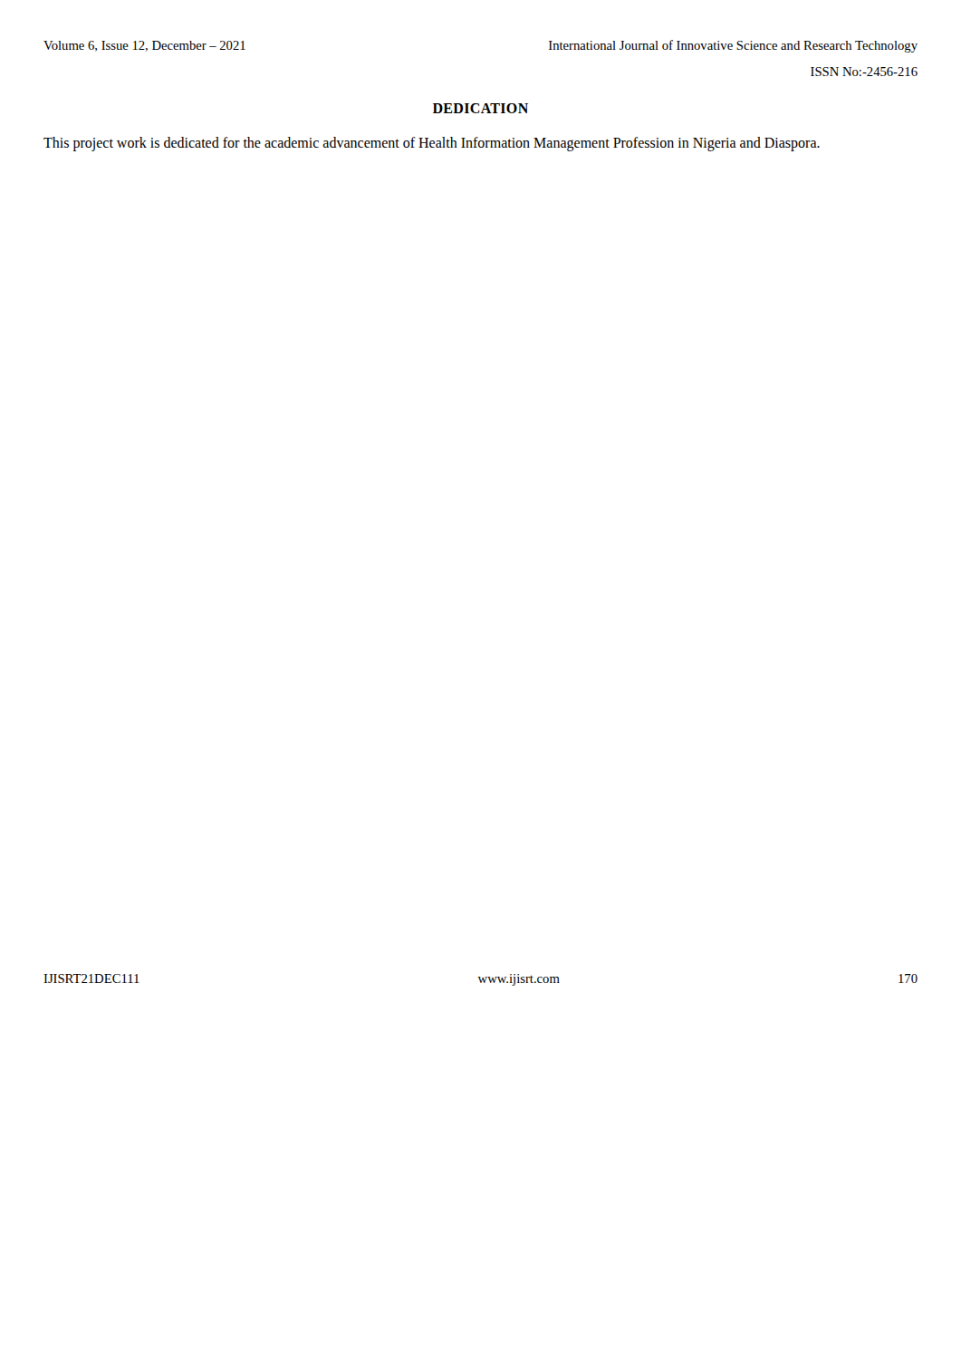Volume 6, Issue 12, December – 2021
International Journal of Innovative Science and Research Technology
ISSN No:-2456-216
DEDICATION
This project work is dedicated for the academic advancement of Health Information Management Profession in Nigeria and Diaspora.
IJISRT21DEC111
www.ijisrt.com
170